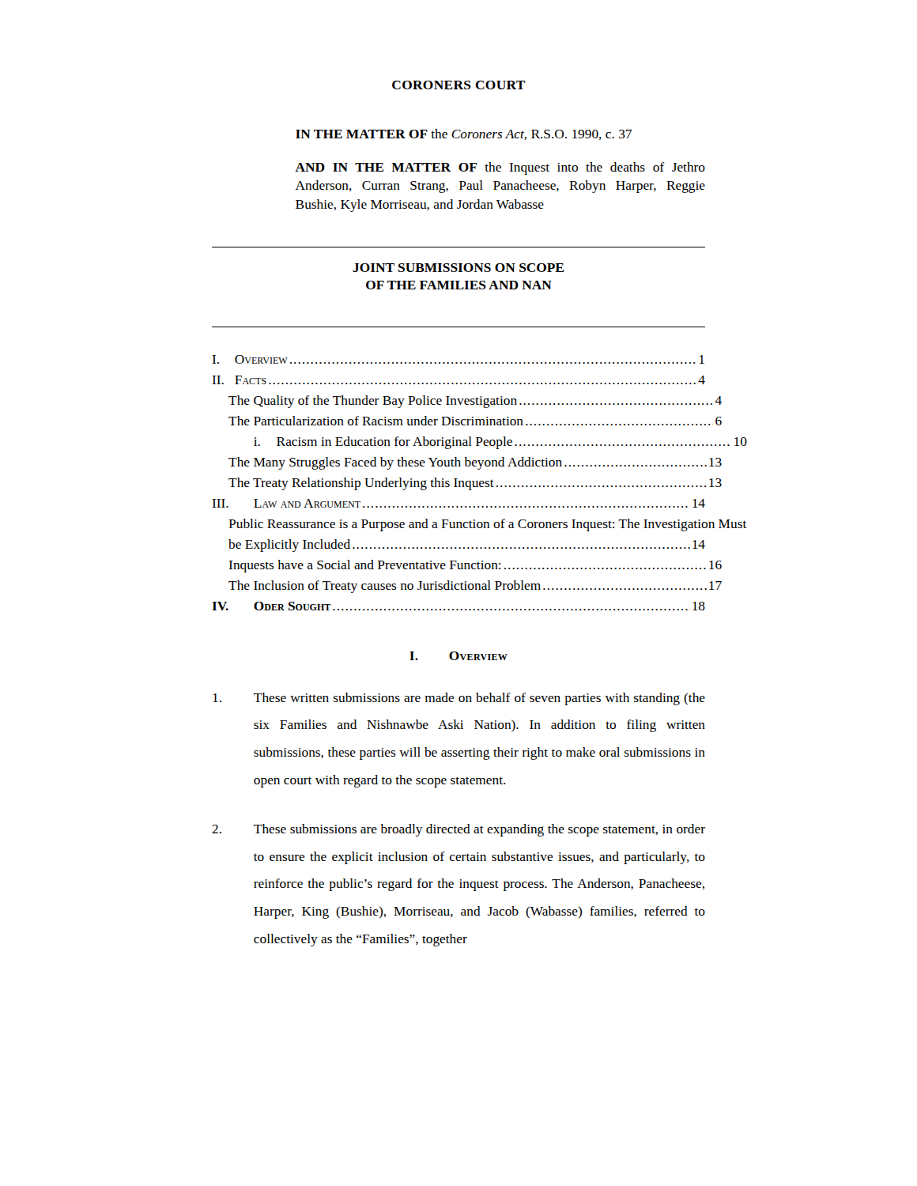CORONERS COURT
IN THE MATTER OF the Coroners Act, R.S.O. 1990, c. 37
AND IN THE MATTER OF the Inquest into the deaths of Jethro Anderson, Curran Strang, Paul Panacheese, Robyn Harper, Reggie Bushie, Kyle Morriseau, and Jordan Wabasse
JOINT SUBMISSIONS ON SCOPE
OF THE FAMILIES AND NAN
I. Overview 1
II. Facts 4
The Quality of the Thunder Bay Police Investigation 4
The Particularization of Racism under Discrimination 6
i. Racism in Education for Aboriginal People 10
The Many Struggles Faced by these Youth beyond Addiction 13
The Treaty Relationship Underlying this Inquest 13
III. Law and Argument 14
Public Reassurance is a Purpose and a Function of a Coroners Inquest: The Investigation Must
be Explicitly Included 14
Inquests have a Social and Preventative Function: 16
The Inclusion of Treaty causes no Jurisdictional Problem 17
IV. Oder Sought 18
I. Overview
These written submissions are made on behalf of seven parties with standing (the six Families and Nishnawbe Aski Nation). In addition to filing written submissions, these parties will be asserting their right to make oral submissions in open court with regard to the scope statement.
These submissions are broadly directed at expanding the scope statement, in order to ensure the explicit inclusion of certain substantive issues, and particularly, to reinforce the public’s regard for the inquest process. The Anderson, Panacheese, Harper, King (Bushie), Morriseau, and Jacob (Wabasse) families, referred to collectively as the “Families”, together